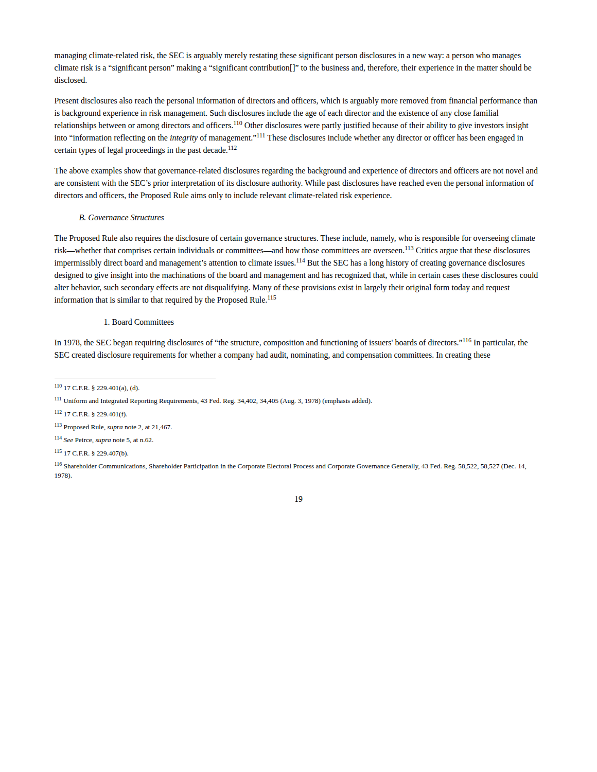managing climate-related risk, the SEC is arguably merely restating these significant person disclosures in a new way: a person who manages climate risk is a “significant person” making a “significant contribution[]” to the business and, therefore, their experience in the matter should be disclosed.
Present disclosures also reach the personal information of directors and officers, which is arguably more removed from financial performance than is background experience in risk management. Such disclosures include the age of each director and the existence of any close familial relationships between or among directors and officers.110 Other disclosures were partly justified because of their ability to give investors insight into “information reflecting on the integrity of management.”111 These disclosures include whether any director or officer has been engaged in certain types of legal proceedings in the past decade.112
The above examples show that governance-related disclosures regarding the background and experience of directors and officers are not novel and are consistent with the SEC’s prior interpretation of its disclosure authority. While past disclosures have reached even the personal information of directors and officers, the Proposed Rule aims only to include relevant climate-related risk experience.
B. Governance Structures
The Proposed Rule also requires the disclosure of certain governance structures. These include, namely, who is responsible for overseeing climate risk—whether that comprises certain individuals or committees—and how those committees are overseen.113 Critics argue that these disclosures impermissibly direct board and management’s attention to climate issues.114 But the SEC has a long history of creating governance disclosures designed to give insight into the machinations of the board and management and has recognized that, while in certain cases these disclosures could alter behavior, such secondary effects are not disqualifying. Many of these provisions exist in largely their original form today and request information that is similar to that required by the Proposed Rule.115
1. Board Committees
In 1978, the SEC began requiring disclosures of “the structure, composition and functioning of issuers' boards of directors.”116 In particular, the SEC created disclosure requirements for whether a company had audit, nominating, and compensation committees. In creating these
110 17 C.F.R. § 229.401(a), (d).
111 Uniform and Integrated Reporting Requirements, 43 Fed. Reg. 34,402, 34,405 (Aug. 3, 1978) (emphasis added).
112 17 C.F.R. § 229.401(f).
113 Proposed Rule, supra note 2, at 21,467.
114 See Peirce, supra note 5, at n.62.
115 17 C.F.R. § 229.407(b).
116 Shareholder Communications, Shareholder Participation in the Corporate Electoral Process and Corporate Governance Generally, 43 Fed. Reg. 58,522, 58,527 (Dec. 14, 1978).
19